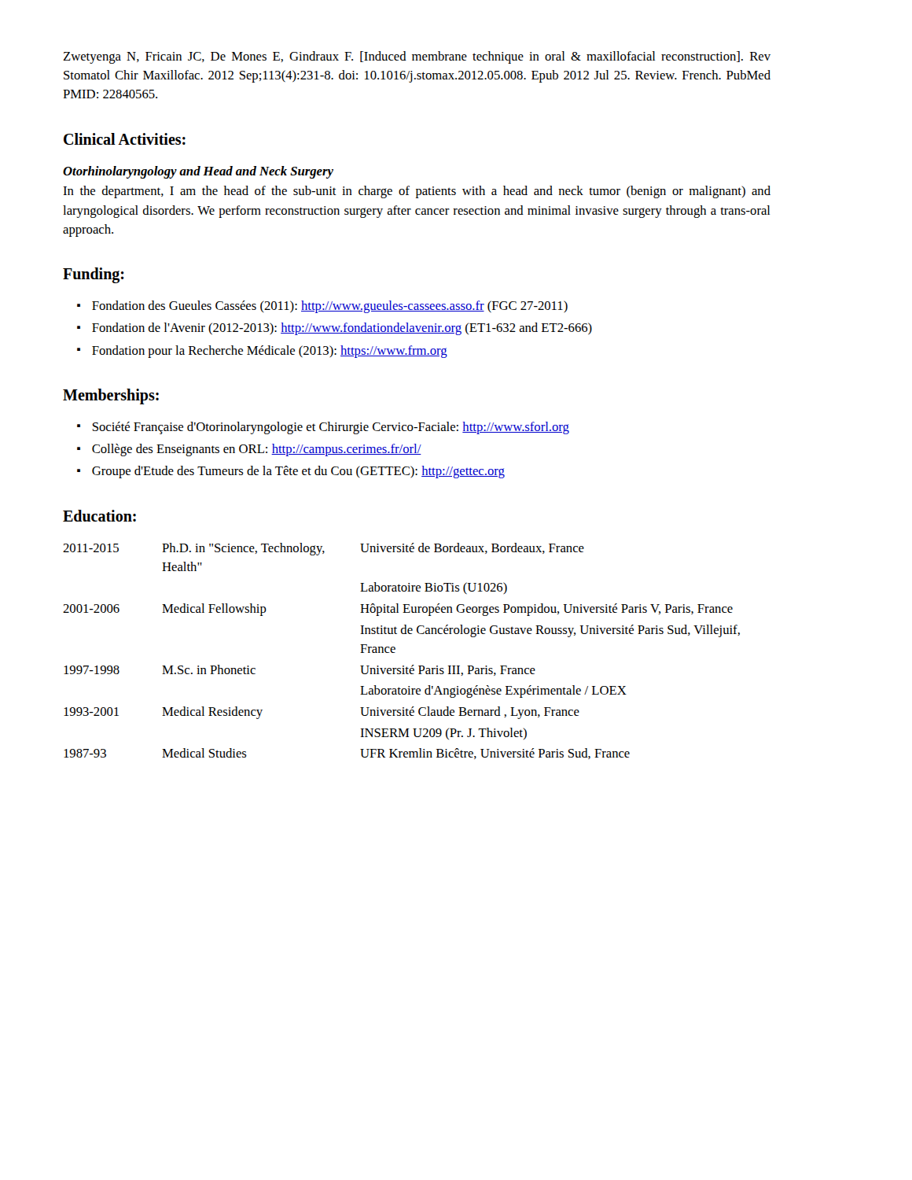Zwetyenga N, Fricain JC, De Mones E, Gindraux F. [Induced membrane technique in oral & maxillofacial reconstruction]. Rev Stomatol Chir Maxillofac. 2012 Sep;113(4):231-8. doi: 10.1016/j.stomax.2012.05.008. Epub 2012 Jul 25. Review. French. PubMed PMID: 22840565.
Clinical Activities:
Otorhinolaryngology and Head and Neck Surgery
In the department, I am the head of the sub-unit in charge of patients with a head and neck tumor (benign or malignant) and laryngological disorders. We perform reconstruction surgery after cancer resection and minimal invasive surgery through a trans-oral approach.
Funding:
Fondation des Gueules Cassées (2011): http://www.gueules-cassees.asso.fr (FGC 27-2011)
Fondation de l'Avenir (2012-2013): http://www.fondationdelavenir.org (ET1-632 and ET2-666)
Fondation pour la Recherche Médicale (2013): https://www.frm.org
Memberships:
Société Française d'Otorinolaryngologie et Chirurgie Cervico-Faciale: http://www.sforl.org
Collège des Enseignants en ORL: http://campus.cerimes.fr/orl/
Groupe d'Etude des Tumeurs de la Tête et du Cou (GETTEC): http://gettec.org
Education:
| 2011-2015 | Ph.D. in "Science, Technology, Health" | Université de Bordeaux, Bordeaux, France |
| | | Laboratoire BioTis (U1026) |
| 2001-2006 | Medical Fellowship | Hôpital Européen Georges Pompidou, Université Paris V, Paris, France |
| | | Institut de Cancérologie Gustave Roussy, Université Paris Sud, Villejuif, France |
| 1997-1998 | M.Sc. in Phonetic | Université Paris III, Paris, France |
| | | Laboratoire d'Angiogénèse Expérimentale / LOEX |
| 1993-2001 | Medical Residency | Université Claude Bernard , Lyon, France |
| | | INSERM U209 (Pr. J. Thivolet) |
| 1987-93 | Medical Studies | UFR Kremlin Bicêtre, Université Paris Sud, France |